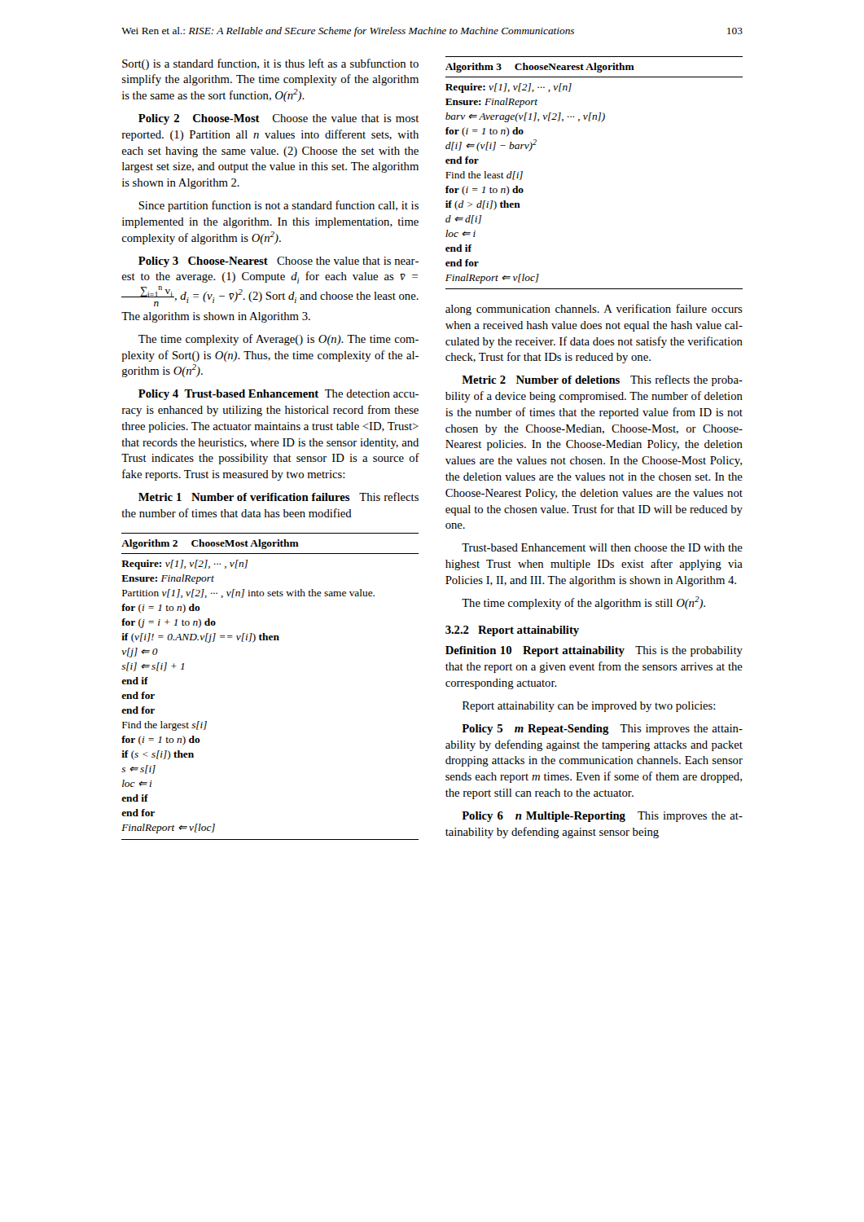Wei Ren et al.: RISE: A RelIable and SEcure Scheme for Wireless Machine to Machine Communications
103
Sort() is a standard function, it is thus left as a subfunction to simplify the algorithm. The time complexity of the algorithm is the same as the sort function, O(n2).
Policy 2 Choose-Most Choose the value that is most reported. (1) Partition all n values into different sets, with each set having the same value. (2) Choose the set with the largest set size, and output the value in this set. The algorithm is shown in Algorithm 2.
Since partition function is not a standard function call, it is implemented in the algorithm. In this implementation, time complexity of algorithm is O(n2).
Policy 3 Choose-Nearest Choose the value that is nearest to the average. (1) Compute di for each value as v̄ = ∑i=1n vi n, di = (vi − v̄)2. (2) Sort di and choose the least one. The algorithm is shown in Algorithm 3.
The time complexity of Average() is O(n). The time complexity of Sort() is O(n). Thus, the time complexity of the algorithm is O(n2).
Policy 4 Trust-based Enhancement The detection accuracy is enhanced by utilizing the historical record from these three policies. The actuator maintains a trust table <ID, Trust> that records the heuristics, where ID is the sensor identity, and Trust indicates the possibility that sensor ID is a source of fake reports. Trust is measured by two metrics:
Metric 1 Number of verification failures This reflects the number of times that data has been modified
Algorithm 2 ChooseMost Algorithm
Require: v[1], v[2], ··· , v[n]
Ensure: FinalReport
Partition v[1], v[2], ··· , v[n] into sets with the same value.
for (i = 1 to n) do
for (j = i + 1 to n) do
if (v[i]! = 0.AND.v[j] == v[i]) then
v[j] ⇐ 0
s[i] ⇐ s[i] + 1
end if
end for
end for
Find the largest s[i]
for (i = 1 to n) do
if (s < s[i]) then
s ⇐ s[i]
loc ⇐ i
end if
end for
FinalReport ⇐ v[loc]
Algorithm 3 ChooseNearest Algorithm
Require: v[1], v[2], ··· , v[n]
Ensure: FinalReport
barv ⇐ Average(v[1], v[2], ··· , v[n])
for (i = 1 to n) do
d[i] ⇐ (v[i] − barv)2
end for
Find the least d[i]
for (i = 1 to n) do
if (d > d[i]) then
d ⇐ d[i]
loc ⇐ i
end if
end for
FinalReport ⇐ v[loc]
along communication channels. A verification failure occurs when a received hash value does not equal the hash value calculated by the receiver. If data does not satisfy the verification check, Trust for that IDs is reduced by one.
Metric 2 Number of deletions This reflects the probability of a device being compromised. The number of deletion is the number of times that the reported value from ID is not chosen by the Choose-Median, Choose-Most, or Choose-Nearest policies. In the Choose-Median Policy, the deletion values are the values not chosen. In the Choose-Most Policy, the deletion values are the values not in the chosen set. In the Choose-Nearest Policy, the deletion values are the values not equal to the chosen value. Trust for that ID will be reduced by one.
Trust-based Enhancement will then choose the ID with the highest Trust when multiple IDs exist after applying via Policies I, II, and III. The algorithm is shown in Algorithm 4.
The time complexity of the algorithm is still O(n2).
3.2.2 Report attainability
Definition 10 Report attainability This is the probability that the report on a given event from the sensors arrives at the corresponding actuator.
Report attainability can be improved by two policies:
Policy 5 m Repeat-Sending This improves the attainability by defending against the tampering attacks and packet dropping attacks in the communication channels. Each sensor sends each report m times. Even if some of them are dropped, the report still can reach to the actuator.
Policy 6 n Multiple-Reporting This improves the attainability by defending against sensor being